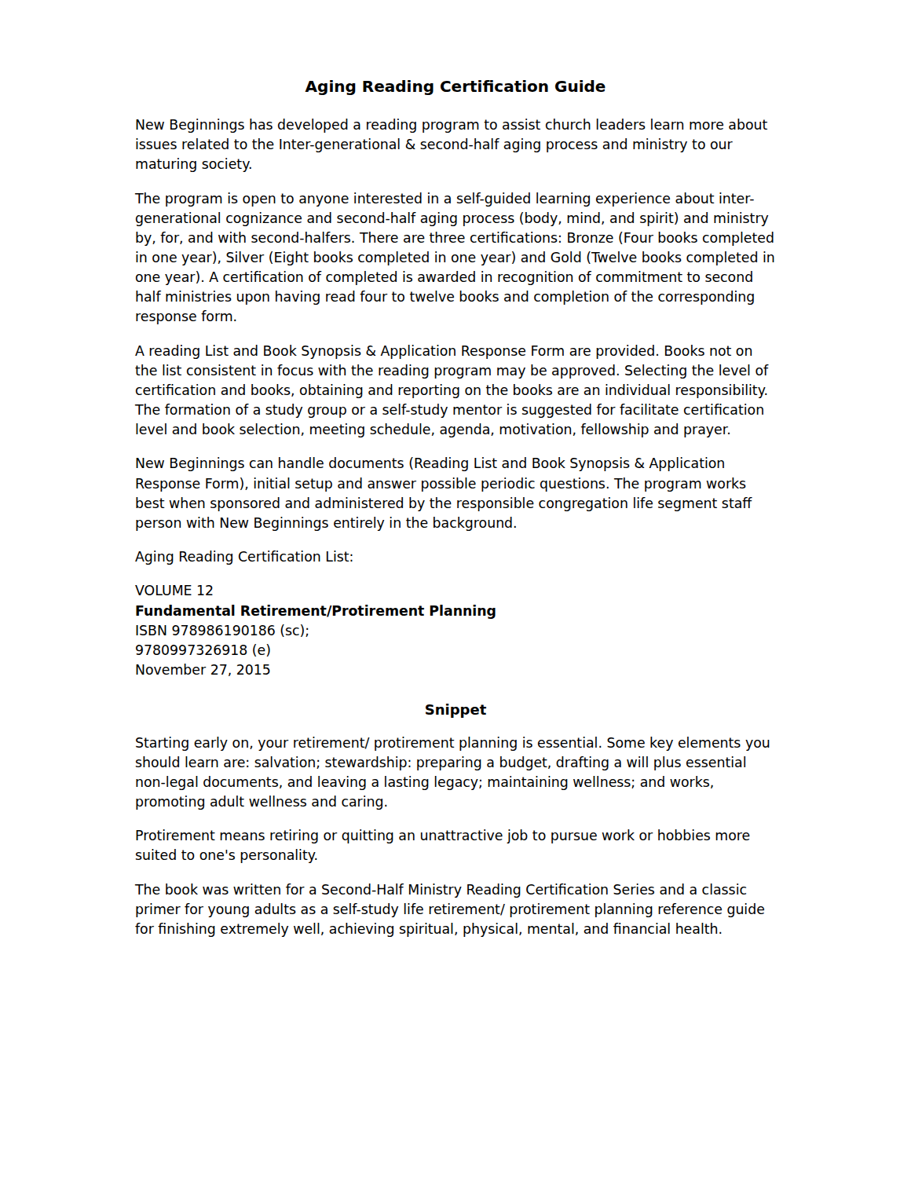Aging Reading Certification Guide
New Beginnings has developed a reading program to assist church leaders learn more about issues related to the Inter-generational & second-half aging process and ministry to our maturing society.
The program is open to anyone interested in a self-guided learning experience about inter-generational cognizance and second-half aging process (body, mind, and spirit) and ministry by, for, and with second-halfers. There are three certifications: Bronze (Four books completed in one year), Silver (Eight books completed in one year) and Gold (Twelve books completed in one year). A certification of completed is awarded in recognition of commitment to second half ministries upon having read four to twelve books and completion of the corresponding response form.
A reading List and Book Synopsis & Application Response Form are provided. Books not on the list consistent in focus with the reading program may be approved. Selecting the level of certification and books, obtaining and reporting on the books are an individual responsibility. The formation of a study group or a self-study mentor is suggested for facilitate certification level and book selection, meeting schedule, agenda, motivation, fellowship and prayer.
New Beginnings can handle documents (Reading List and Book Synopsis & Application Response Form), initial setup and answer possible periodic questions. The program works best when sponsored and administered by the responsible congregation life segment staff person with New Beginnings entirely in the background.
Aging Reading Certification List:
VOLUME 12
Fundamental Retirement/Protirement Planning
ISBN 978986190186 (sc);
9780997326918 (e)
November 27, 2015
Snippet
Starting early on, your retirement/ protirement planning is essential. Some key elements you should learn are: salvation; stewardship: preparing a budget, drafting a will plus essential non-legal documents, and leaving a lasting legacy; maintaining wellness; and works, promoting adult wellness and caring.
Protirement means retiring or quitting an unattractive job to pursue work or hobbies more suited to one's personality.
The book was written for a Second-Half Ministry Reading Certification Series and a classic primer for young adults as a self-study life retirement/ protirement planning reference guide for finishing extremely well, achieving spiritual, physical, mental, and financial health.